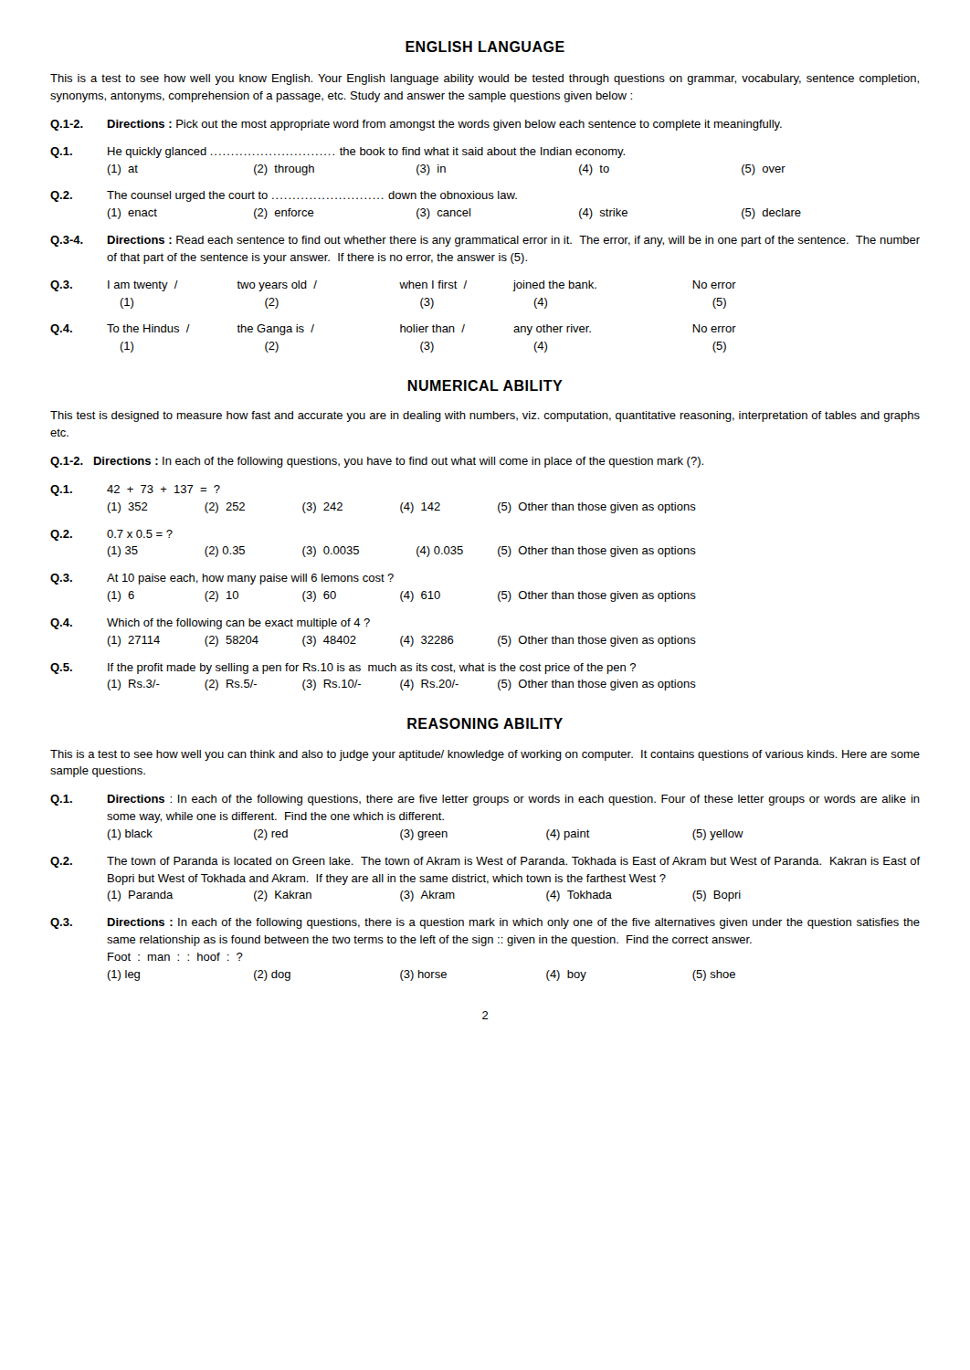ENGLISH LANGUAGE
This is a test to see how well you know English. Your English language ability would be tested through questions on grammar, vocabulary, sentence completion, synonyms, antonyms, comprehension of a passage, etc. Study and answer the sample questions given below :
Q.1-2.
Directions : Pick out the most appropriate word from amongst the words given below each sentence to complete it meaningfully.
Q.1.
He quickly glanced .............................. the book to find what it said about the Indian economy.
| (1) at | (2) through | (3) in | (4) to | (5) over |
Q.2.
The counsel urged the court to ........................... down the obnoxious law.
| (1) enact | (2) enforce | (3) cancel | (4) strike | (5) declare |
Q.3-4.
Directions : Read each sentence to find out whether there is any grammatical error in it. The error, if any, will be in one part of the sentence. The number of that part of the sentence is your answer. If there is no error, the answer is (5).
Q.3.
| I am twenty / | two years old / | when I first / | joined the bank. | No error |
| (1) | (2) | (3) | (4) | (5) |
Q.4.
| To the Hindus / | the Ganga is / | holier than / | any other river. | No error |
| (1) | (2) | (3) | (4) | (5) |
NUMERICAL ABILITY
This test is designed to measure how fast and accurate you are in dealing with numbers, viz. computation, quantitative reasoning, interpretation of tables and graphs etc.
Q.1-2. Directions : In each of the following questions, you have to find out what will come in place of the question mark (?).
Q.1.
42 + 73 + 137 = ?
| (1) 352 | (2) 252 | (3) 242 | (4) 142 | (5) Other than those given as options |
Q.2.
0.7 x 0.5 = ?
| (1) 35 | (2) 0.35 | (3) 0.0035 | (4) 0.035 | (5) Other than those given as options |
Q.3.
At 10 paise each, how many paise will 6 lemons cost ?
| (1) 6 | (2) 10 | (3) 60 | (4) 610 | (5) Other than those given as options |
Q.4.
Which of the following can be exact multiple of 4 ?
| (1) 27114 | (2) 58204 | (3) 48402 | (4) 32286 | (5) Other than those given as options |
Q.5.
If the profit made by selling a pen for Rs.10 is as much as its cost, what is the cost price of the pen ?
| (1) Rs.3/- | (2) Rs.5/- | (3) Rs.10/- | (4) Rs.20/- | (5) Other than those given as options |
REASONING ABILITY
This is a test to see how well you can think and also to judge your aptitude/ knowledge of working on computer. It contains questions of various kinds. Here are some sample questions.
Q.1.
Directions : In each of the following questions, there are five letter groups or words in each question. Four of these letter groups or words are alike in some way, while one is different. Find the one which is different.
| (1) black | (2) red | (3) green | (4) paint | (5) yellow |
Q.2.
The town of Paranda is located on Green lake. The town of Akram is West of Paranda. Tokhada is East of Akram but West of Paranda. Kakran is East of Bopri but West of Tokhada and Akram. If they are all in the same district, which town is the farthest West ?
| (1) Paranda | (2) Kakran | (3) Akram | (4) Tokhada | (5) Bopri |
Q.3.
Directions : In each of the following questions, there is a question mark in which only one of the five alternatives given under the question satisfies the same relationship as is found between the two terms to the left of the sign :: given in the question. Find the correct answer.
Foot : man : : hoof : ?
| (1) leg | (2) dog | (3) horse | (4) boy | (5) shoe |
2